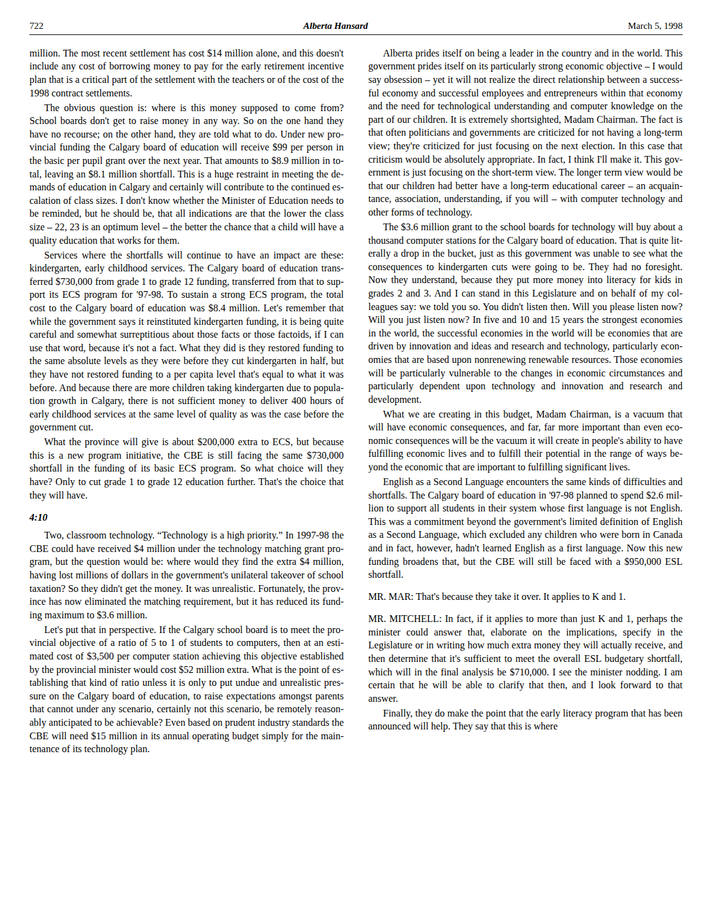722 Alberta Hansard March 5, 1998
million. The most recent settlement has cost $14 million alone, and this doesn't include any cost of borrowing money to pay for the early retirement incentive plan that is a critical part of the settlement with the teachers or of the cost of the 1998 contract settlements.
The obvious question is: where is this money supposed to come from? School boards don't get to raise money in any way. So on the one hand they have no recourse; on the other hand, they are told what to do. Under new provincial funding the Calgary board of education will receive $99 per person in the basic per pupil grant over the next year. That amounts to $8.9 million in total, leaving an $8.1 million shortfall. This is a huge restraint in meeting the demands of education in Calgary and certainly will contribute to the continued escalation of class sizes. I don't know whether the Minister of Education needs to be reminded, but he should be, that all indications are that the lower the class size – 22, 23 is an optimum level – the better the chance that a child will have a quality education that works for them.
Services where the shortfalls will continue to have an impact are these: kindergarten, early childhood services. The Calgary board of education transferred $730,000 from grade 1 to grade 12 funding, transferred from that to support its ECS program for '97-98. To sustain a strong ECS program, the total cost to the Calgary board of education was $8.4 million. Let's remember that while the government says it reinstituted kindergarten funding, it is being quite careful and somewhat surreptitious about those facts or those factoids, if I can use that word, because it's not a fact. What they did is they restored funding to the same absolute levels as they were before they cut kindergarten in half, but they have not restored funding to a per capita level that's equal to what it was before. And because there are more children taking kindergarten due to population growth in Calgary, there is not sufficient money to deliver 400 hours of early childhood services at the same level of quality as was the case before the government cut.
What the province will give is about $200,000 extra to ECS, but because this is a new program initiative, the CBE is still facing the same $730,000 shortfall in the funding of its basic ECS program. So what choice will they have? Only to cut grade 1 to grade 12 education further. That's the choice that they will have.
4:10
Two, classroom technology. “Technology is a high priority.” In 1997-98 the CBE could have received $4 million under the technology matching grant program, but the question would be: where would they find the extra $4 million, having lost millions of dollars in the government's unilateral takeover of school taxation? So they didn't get the money. It was unrealistic. Fortunately, the province has now eliminated the matching requirement, but it has reduced its funding maximum to $3.6 million.
Let's put that in perspective. If the Calgary school board is to meet the provincial objective of a ratio of 5 to 1 of students to computers, then at an estimated cost of $3,500 per computer station achieving this objective established by the provincial minister would cost $52 million extra. What is the point of establishing that kind of ratio unless it is only to put undue and unrealistic pressure on the Calgary board of education, to raise expectations amongst parents that cannot under any scenario, certainly not this scenario, be remotely reasonably anticipated to be achievable? Even based on prudent industry standards the CBE will need $15 million in its annual operating budget simply for the maintenance of its technology plan.
Alberta prides itself on being a leader in the country and in the world. This government prides itself on its particularly strong economic objective – I would say obsession – yet it will not realize the direct relationship between a successful economy and successful employees and entrepreneurs within that economy and the need for technological understanding and computer knowledge on the part of our children. It is extremely shortsighted, Madam Chairman. The fact is that often politicians and governments are criticized for not having a long-term view; they're criticized for just focusing on the next election. In this case that criticism would be absolutely appropriate. In fact, I think I'll make it. This government is just focusing on the short-term view. The longer term view would be that our children had better have a long-term educational career – an acquaintance, association, understanding, if you will – with computer technology and other forms of technology.
The $3.6 million grant to the school boards for technology will buy about a thousand computer stations for the Calgary board of education. That is quite literally a drop in the bucket, just as this government was unable to see what the consequences to kindergarten cuts were going to be. They had no foresight. Now they understand, because they put more money into literacy for kids in grades 2 and 3. And I can stand in this Legislature and on behalf of my colleagues say: we told you so. You didn't listen then. Will you please listen now? Will you just listen now? In five and 10 and 15 years the strongest economies in the world, the successful economies in the world will be economies that are driven by innovation and ideas and research and technology, particularly economies that are based upon nonrenewing renewable resources. Those economies will be particularly vulnerable to the changes in economic circumstances and particularly dependent upon technology and innovation and research and development.
What we are creating in this budget, Madam Chairman, is a vacuum that will have economic consequences, and far, far more important than even economic consequences will be the vacuum it will create in people's ability to have fulfilling economic lives and to fulfill their potential in the range of ways beyond the economic that are important to fulfilling significant lives.
English as a Second Language encounters the same kinds of difficulties and shortfalls. The Calgary board of education in '97-98 planned to spend $2.6 million to support all students in their system whose first language is not English. This was a commitment beyond the government's limited definition of English as a Second Language, which excluded any children who were born in Canada and in fact, however, hadn't learned English as a first language. Now this new funding broadens that, but the CBE will still be faced with a $950,000 ESL shortfall.
MR. MAR: That's because they take it over. It applies to K and 1.
MR. MITCHELL: In fact, if it applies to more than just K and 1, perhaps the minister could answer that, elaborate on the implications, specify in the Legislature or in writing how much extra money they will actually receive, and then determine that it's sufficient to meet the overall ESL budgetary shortfall, which will in the final analysis be $710,000. I see the minister nodding. I am certain that he will be able to clarify that then, and I look forward to that answer.
Finally, they do make the point that the early literacy program that has been announced will help. They say that this is where